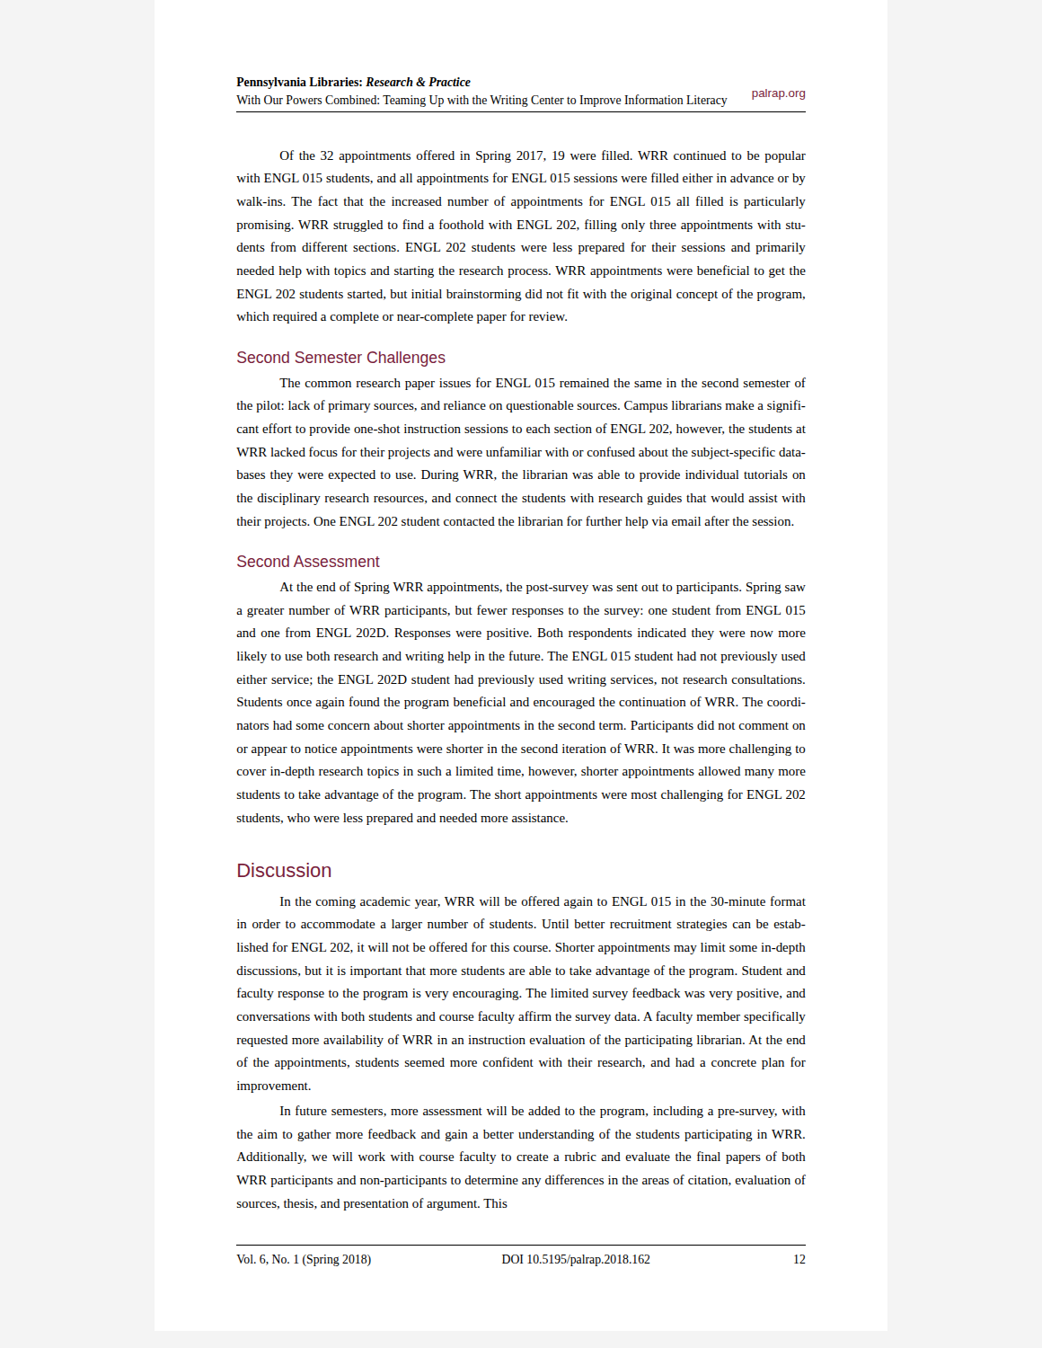Pennsylvania Libraries: Research & Practice
With Our Powers Combined: Teaming Up with the Writing Center to Improve Information Literacy
palrap.org
Of the 32 appointments offered in Spring 2017, 19 were filled. WRR continued to be popular with ENGL 015 students, and all appointments for ENGL 015 sessions were filled either in advance or by walk-ins. The fact that the increased number of appointments for ENGL 015 all filled is particularly promising. WRR struggled to find a foothold with ENGL 202, filling only three appointments with students from different sections. ENGL 202 students were less prepared for their sessions and primarily needed help with topics and starting the research process. WRR appointments were beneficial to get the ENGL 202 students started, but initial brainstorming did not fit with the original concept of the program, which required a complete or near-complete paper for review.
Second Semester Challenges
The common research paper issues for ENGL 015 remained the same in the second semester of the pilot: lack of primary sources, and reliance on questionable sources. Campus librarians make a significant effort to provide one-shot instruction sessions to each section of ENGL 202, however, the students at WRR lacked focus for their projects and were unfamiliar with or confused about the subject-specific databases they were expected to use. During WRR, the librarian was able to provide individual tutorials on the disciplinary research resources, and connect the students with research guides that would assist with their projects. One ENGL 202 student contacted the librarian for further help via email after the session.
Second Assessment
At the end of Spring WRR appointments, the post-survey was sent out to participants. Spring saw a greater number of WRR participants, but fewer responses to the survey: one student from ENGL 015 and one from ENGL 202D. Responses were positive. Both respondents indicated they were now more likely to use both research and writing help in the future. The ENGL 015 student had not previously used either service; the ENGL 202D student had previously used writing services, not research consultations. Students once again found the program beneficial and encouraged the continuation of WRR. The coordinators had some concern about shorter appointments in the second term. Participants did not comment on or appear to notice appointments were shorter in the second iteration of WRR. It was more challenging to cover in-depth research topics in such a limited time, however, shorter appointments allowed many more students to take advantage of the program. The short appointments were most challenging for ENGL 202 students, who were less prepared and needed more assistance.
Discussion
In the coming academic year, WRR will be offered again to ENGL 015 in the 30-minute format in order to accommodate a larger number of students. Until better recruitment strategies can be established for ENGL 202, it will not be offered for this course. Shorter appointments may limit some in-depth discussions, but it is important that more students are able to take advantage of the program. Student and faculty response to the program is very encouraging. The limited survey feedback was very positive, and conversations with both students and course faculty affirm the survey data. A faculty member specifically requested more availability of WRR in an instruction evaluation of the participating librarian. At the end of the appointments, students seemed more confident with their research, and had a concrete plan for improvement.
In future semesters, more assessment will be added to the program, including a pre-survey, with the aim to gather more feedback and gain a better understanding of the students participating in WRR. Additionally, we will work with course faculty to create a rubric and evaluate the final papers of both WRR participants and non-participants to determine any differences in the areas of citation, evaluation of sources, thesis, and presentation of argument. This
Vol. 6, No. 1 (Spring 2018)
DOI 10.5195/palrap.2018.162
12